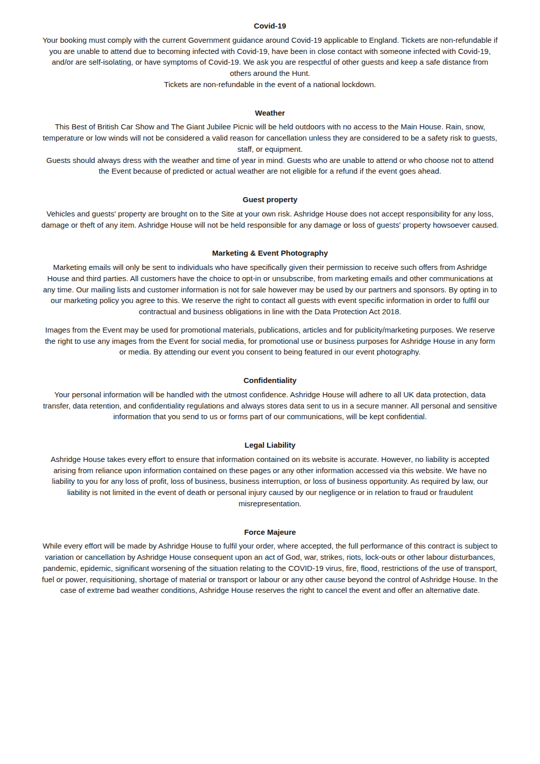Covid-19
Your booking must comply with the current Government guidance around Covid-19 applicable to England. Tickets are non-refundable if you are unable to attend due to becoming infected with Covid-19, have been in close contact with someone infected with Covid-19, and/or are self-isolating, or have symptoms of Covid-19. We ask you are respectful of other guests and keep a safe distance from others around the Hunt.
Tickets are non-refundable in the event of a national lockdown.
Weather
This Best of British Car Show and The Giant Jubilee Picnic will be held outdoors with no access to the Main House. Rain, snow, temperature or low winds will not be considered a valid reason for cancellation unless they are considered to be a safety risk to guests, staff, or equipment.
Guests should always dress with the weather and time of year in mind. Guests who are unable to attend or who choose not to attend the Event because of predicted or actual weather are not eligible for a refund if the event goes ahead.
Guest property
Vehicles and guests' property are brought on to the Site at your own risk. Ashridge House does not accept responsibility for any loss, damage or theft of any item. Ashridge House will not be held responsible for any damage or loss of guests' property howsoever caused.
Marketing & Event Photography
Marketing emails will only be sent to individuals who have specifically given their permission to receive such offers from Ashridge House and third parties. All customers have the choice to opt-in or unsubscribe, from marketing emails and other communications at any time. Our mailing lists and customer information is not for sale however may be used by our partners and sponsors. By opting in to our marketing policy you agree to this. We reserve the right to contact all guests with event specific information in order to fulfil our contractual and business obligations in line with the Data Protection Act 2018.
Images from the Event may be used for promotional materials, publications, articles and for publicity/marketing purposes. We reserve the right to use any images from the Event for social media, for promotional use or business purposes for Ashridge House in any form or media. By attending our event you consent to being featured in our event photography.
Confidentiality
Your personal information will be handled with the utmost confidence. Ashridge House will adhere to all UK data protection, data transfer, data retention, and confidentiality regulations and always stores data sent to us in a secure manner. All personal and sensitive information that you send to us or forms part of our communications, will be kept confidential.
Legal Liability
Ashridge House takes every effort to ensure that information contained on its website is accurate. However, no liability is accepted arising from reliance upon information contained on these pages or any other information accessed via this website. We have no liability to you for any loss of profit, loss of business, business interruption, or loss of business opportunity. As required by law, our liability is not limited in the event of death or personal injury caused by our negligence or in relation to fraud or fraudulent misrepresentation.
Force Majeure
While every effort will be made by Ashridge House to fulfil your order, where accepted, the full performance of this contract is subject to variation or cancellation by Ashridge House consequent upon an act of God, war, strikes, riots, lock-outs or other labour disturbances, pandemic, epidemic, significant worsening of the situation relating to the COVID-19 virus, fire, flood, restrictions of the use of transport, fuel or power, requisitioning, shortage of material or transport or labour or any other cause beyond the control of Ashridge House. In the case of extreme bad weather conditions, Ashridge House reserves the right to cancel the event and offer an alternative date.